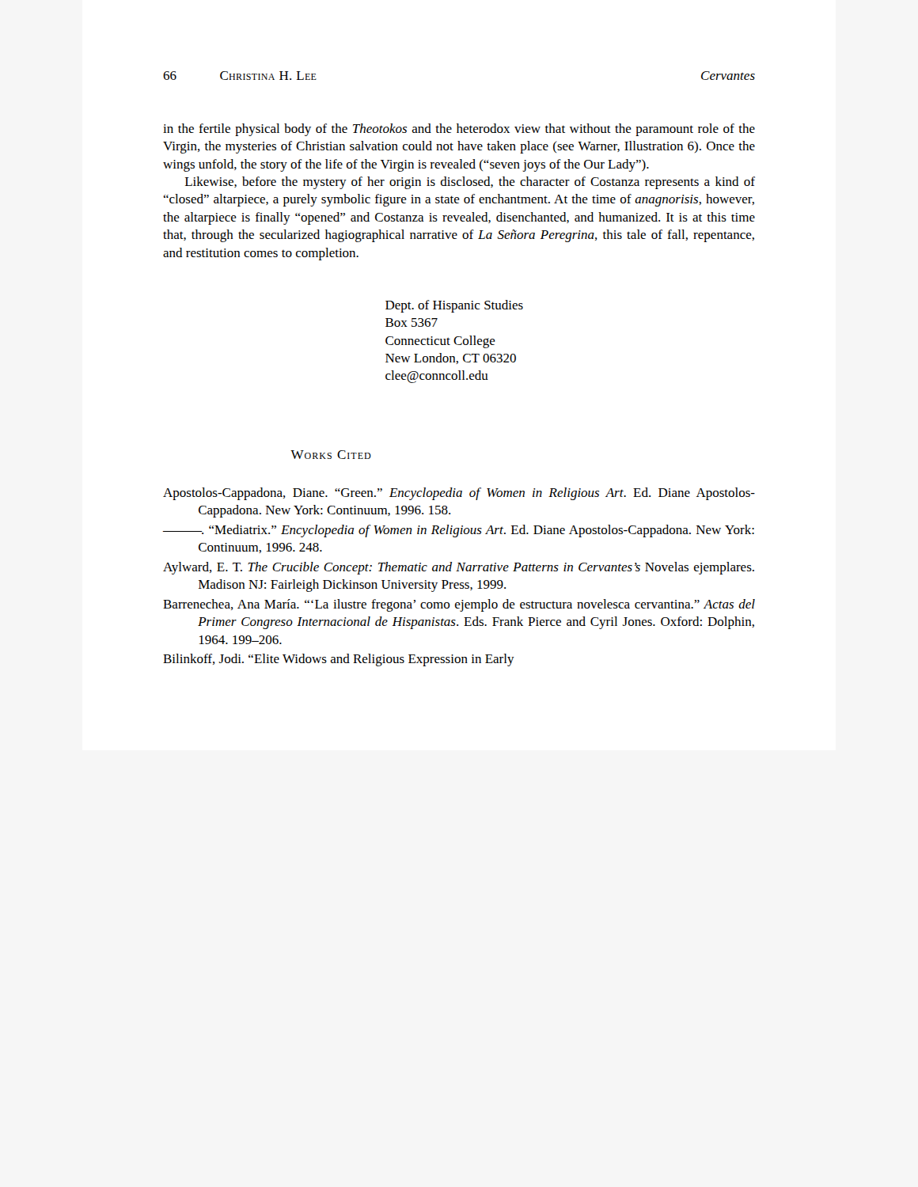66 Christina H. Lee Cervantes
in the fertile physical body of the Theotokos and the heterodox view that without the paramount role of the Virgin, the mysteries of Christian salvation could not have taken place (see Warner, Illustration 6). Once the wings unfold, the story of the life of the Virgin is revealed (“seven joys of the Our Lady”).
Likewise, before the mystery of her origin is disclosed, the character of Costanza represents a kind of “closed” altarpiece, a purely symbolic figure in a state of enchantment. At the time of anagnorisis, however, the altarpiece is finally “opened” and Costanza is revealed, disenchanted, and humanized. It is at this time that, through the secularized hagiographical narrative of La Señora Peregrina, this tale of fall, repentance, and restitution comes to completion.
Dept. of Hispanic Studies
Box 5367
Connecticut College
New London, CT 06320
clee@conncoll.edu
Works Cited
Apostolos-Cappadona, Diane. “Green.” Encyclopedia of Women in Religious Art. Ed. Diane Apostolos-Cappadona. New York: Continuum, 1996. 158.
———. “Mediatrix.” Encyclopedia of Women in Religious Art. Ed. Diane Apostolos-Cappadona. New York: Continuum, 1996. 248.
Aylward, E. T. The Crucible Concept: Thematic and Narrative Patterns in Cervantes’s Novelas ejemplares. Madison NJ: Fairleigh Dickinson University Press, 1999.
Barrenechea, Ana María. “‘La ilustre fregona’ como ejemplo de estructura novelesca cervantina.” Actas del Primer Congreso Internacional de Hispanistas. Eds. Frank Pierce and Cyril Jones. Oxford: Dolphin, 1964. 199–206.
Bilinkoff, Jodi. “Elite Widows and Religious Expression in Early